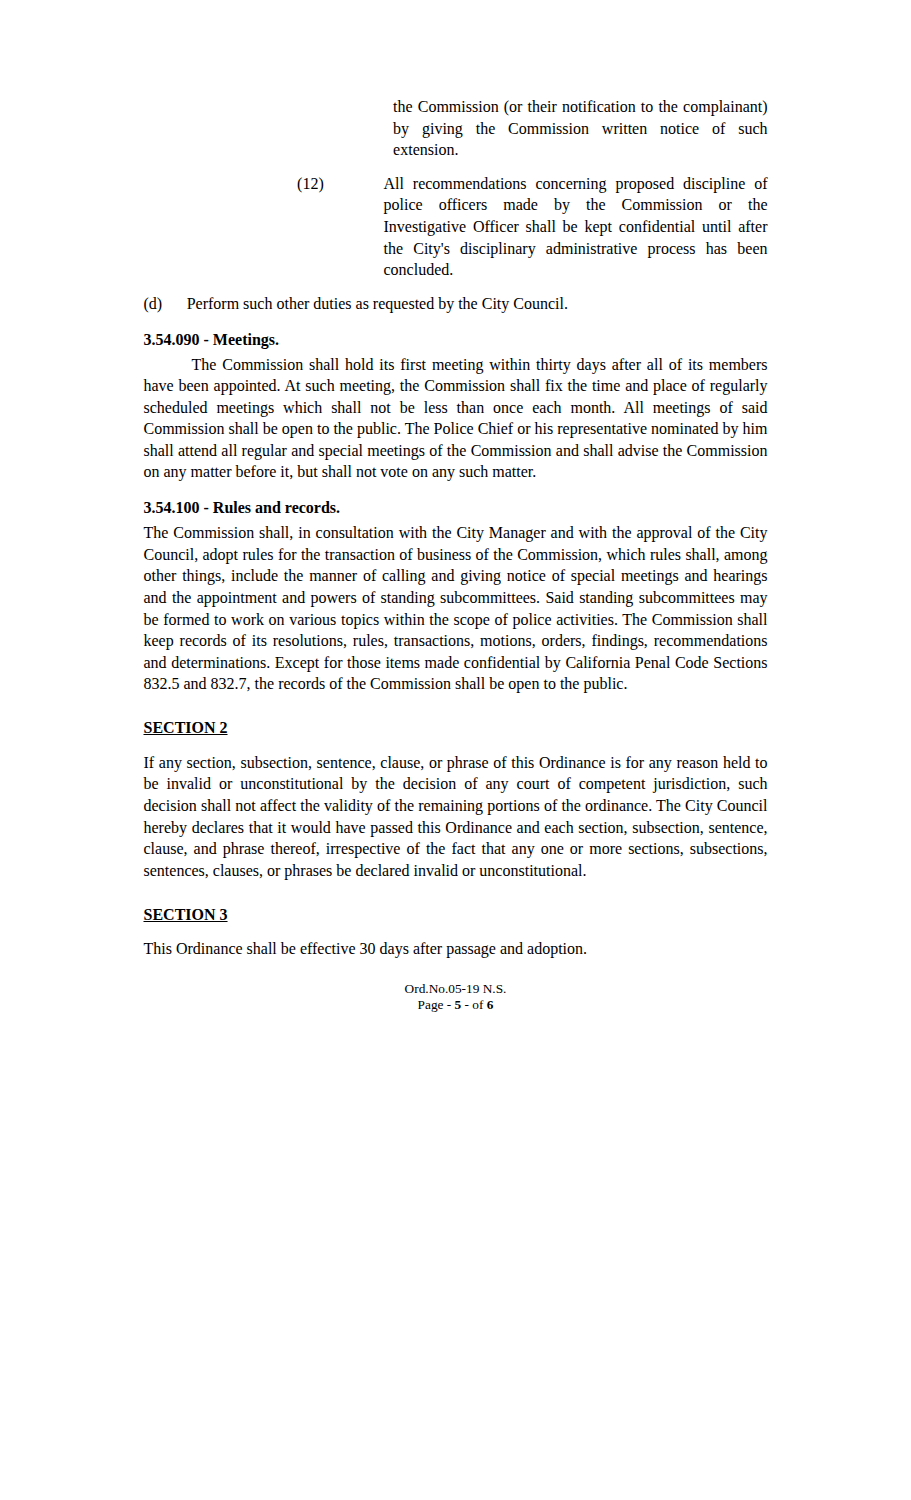the Commission (or their notification to the complainant) by giving the Commission written notice of such extension.
(12) All recommendations concerning proposed discipline of police officers made by the Commission or the Investigative Officer shall be kept confidential until after the City's disciplinary administrative process has been concluded.
(d) Perform such other duties as requested by the City Council.
3.54.090 - Meetings.
The Commission shall hold its first meeting within thirty days after all of its members have been appointed. At such meeting, the Commission shall fix the time and place of regularly scheduled meetings which shall not be less than once each month. All meetings of said Commission shall be open to the public. The Police Chief or his representative nominated by him shall attend all regular and special meetings of the Commission and shall advise the Commission on any matter before it, but shall not vote on any such matter.
3.54.100 - Rules and records.
The Commission shall, in consultation with the City Manager and with the approval of the City Council, adopt rules for the transaction of business of the Commission, which rules shall, among other things, include the manner of calling and giving notice of special meetings and hearings and the appointment and powers of standing subcommittees. Said standing subcommittees may be formed to work on various topics within the scope of police activities. The Commission shall keep records of its resolutions, rules, transactions, motions, orders, findings, recommendations and determinations. Except for those items made confidential by California Penal Code Sections 832.5 and 832.7, the records of the Commission shall be open to the public.
SECTION 2
If any section, subsection, sentence, clause, or phrase of this Ordinance is for any reason held to be invalid or unconstitutional by the decision of any court of competent jurisdiction, such decision shall not affect the validity of the remaining portions of the ordinance. The City Council hereby declares that it would have passed this Ordinance and each section, subsection, sentence, clause, and phrase thereof, irrespective of the fact that any one or more sections, subsections, sentences, clauses, or phrases be declared invalid or unconstitutional.
SECTION 3
This Ordinance shall be effective 30 days after passage and adoption.
Ord.No.05-19 N.S.
Page - 5 - of 6